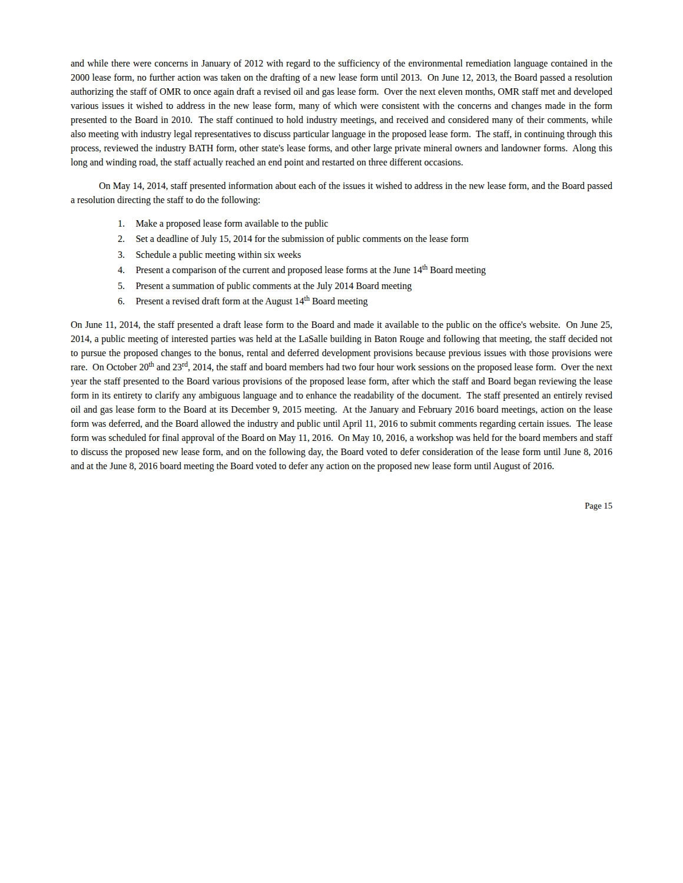and while there were concerns in January of 2012 with regard to the sufficiency of the environmental remediation language contained in the 2000 lease form, no further action was taken on the drafting of a new lease form until 2013. On June 12, 2013, the Board passed a resolution authorizing the staff of OMR to once again draft a revised oil and gas lease form. Over the next eleven months, OMR staff met and developed various issues it wished to address in the new lease form, many of which were consistent with the concerns and changes made in the form presented to the Board in 2010. The staff continued to hold industry meetings, and received and considered many of their comments, while also meeting with industry legal representatives to discuss particular language in the proposed lease form. The staff, in continuing through this process, reviewed the industry BATH form, other state's lease forms, and other large private mineral owners and landowner forms. Along this long and winding road, the staff actually reached an end point and restarted on three different occasions.
On May 14, 2014, staff presented information about each of the issues it wished to address in the new lease form, and the Board passed a resolution directing the staff to do the following:
Make a proposed lease form available to the public
Set a deadline of July 15, 2014 for the submission of public comments on the lease form
Schedule a public meeting within six weeks
Present a comparison of the current and proposed lease forms at the June 14th Board meeting
Present a summation of public comments at the July 2014 Board meeting
Present a revised draft form at the August 14th Board meeting
On June 11, 2014, the staff presented a draft lease form to the Board and made it available to the public on the office's website. On June 25, 2014, a public meeting of interested parties was held at the LaSalle building in Baton Rouge and following that meeting, the staff decided not to pursue the proposed changes to the bonus, rental and deferred development provisions because previous issues with those provisions were rare. On October 20th and 23rd, 2014, the staff and board members had two four hour work sessions on the proposed lease form. Over the next year the staff presented to the Board various provisions of the proposed lease form, after which the staff and Board began reviewing the lease form in its entirety to clarify any ambiguous language and to enhance the readability of the document. The staff presented an entirely revised oil and gas lease form to the Board at its December 9, 2015 meeting. At the January and February 2016 board meetings, action on the lease form was deferred, and the Board allowed the industry and public until April 11, 2016 to submit comments regarding certain issues. The lease form was scheduled for final approval of the Board on May 11, 2016. On May 10, 2016, a workshop was held for the board members and staff to discuss the proposed new lease form, and on the following day, the Board voted to defer consideration of the lease form until June 8, 2016 and at the June 8, 2016 board meeting the Board voted to defer any action on the proposed new lease form until August of 2016.
Page 15